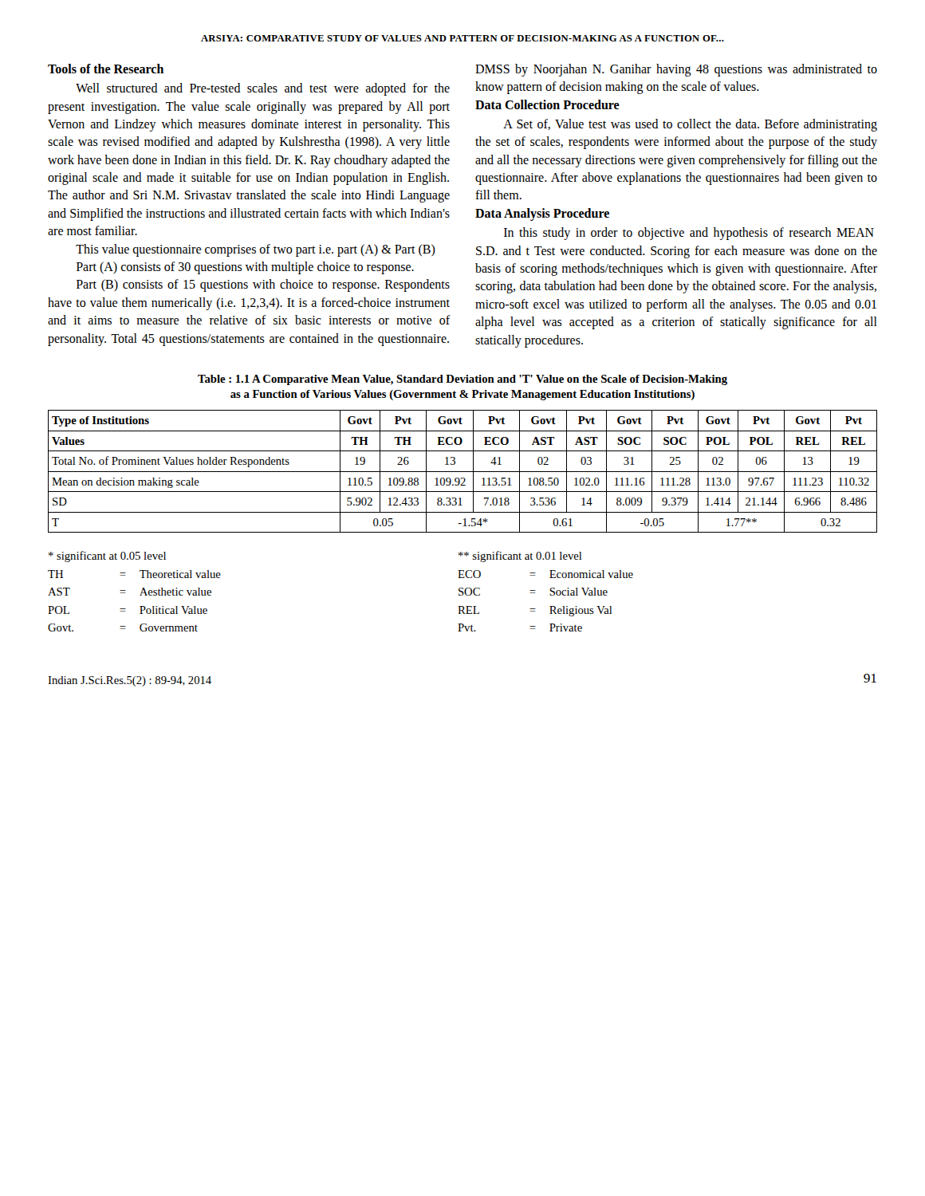ARSIYA: COMPARATIVE STUDY OF VALUES AND PATTERN OF DECISION-MAKING AS A FUNCTION OF...
Tools of the Research
Well structured and Pre-tested scales and test were adopted for the present investigation. The value scale originally was prepared by All port Vernon and Lindzey which measures dominate interest in personality. This scale was revised modified and adapted by Kulshrestha (1998). A very little work have been done in Indian in this field. Dr. K. Ray choudhary adapted the original scale and made it suitable for use on Indian population in English. The author and Sri N.M. Srivastav translated the scale into Hindi Language and Simplified the instructions and illustrated certain facts with which Indian's are most familiar.
This value questionnaire comprises of two part i.e. part (A) & Part (B)
Part (A) consists of 30 questions with multiple choice to response.
Part (B) consists of 15 questions with choice to response. Respondents have to value them numerically (i.e. 1,2,3,4). It is a forced-choice instrument and it aims to measure the relative of six basic interests or motive of personality. Total 45 questions/statements are contained in the questionnaire. DMSS by Noorjahan N. Ganihar having 48 questions was administrated to know pattern of decision making on the scale of values.
Data Collection Procedure
A Set of, Value test was used to collect the data. Before administrating the set of scales, respondents were informed about the purpose of the study and all the necessary directions were given comprehensively for filling out the questionnaire. After above explanations the questionnaires had been given to fill them.
Data Analysis Procedure
In this study in order to objective and hypothesis of research MEAN S.D. and t Test were conducted. Scoring for each measure was done on the basis of scoring methods/techniques which is given with questionnaire. After scoring, data tabulation had been done by the obtained score. For the analysis, micro-soft excel was utilized to perform all the analyses. The 0.05 and 0.01 alpha level was accepted as a criterion of statically significance for all statically procedures.
Table : 1.1 A Comparative Mean Value, Standard Deviation and 'T' Value on the Scale of Decision-Making
as a Function of Various Values (Government & Private Management Education Institutions)
| Type of Institutions | Govt | Pvt | Govt | Pvt | Govt | Pvt | Govt | Pvt | Govt | Pvt | Govt | Pvt |
| --- | --- | --- | --- | --- | --- | --- | --- | --- | --- | --- | --- | --- |
| Values | TH | TH | ECO | ECO | AST | AST | SOC | SOC | POL | POL | REL | REL |
| Total No. of Prominent Values holder Respondents | 19 | 26 | 13 | 41 | 02 | 03 | 31 | 25 | 02 | 06 | 13 | 19 |
| Mean on decision making scale | 110.5 | 109.88 | 109.92 | 113.51 | 108.50 | 102.0 | 111.16 | 111.28 | 113.0 | 97.67 | 111.23 | 110.32 |
| SD | 5.902 | 12.433 | 8.331 | 7.018 | 3.536 | 14 | 8.009 | 9.379 | 1.414 | 21.144 | 6.966 | 8.486 |
| T | 0.05 | -1.54* | 0.61 | -0.05 | 1.77** | 0.32 |
| * significant at 0.05 level | ** significant at 0.01 level |
| TH | = | Theoretical value | ECO | = | Economical value |
| AST | = | Aesthetic value | SOC | = | Social Value |
| POL | = | Political Value | REL | = | Religious Val |
| Govt. | = | Government | Pvt. | = | Private |
Indian J.Sci.Res.5(2) : 89-94, 2014
91